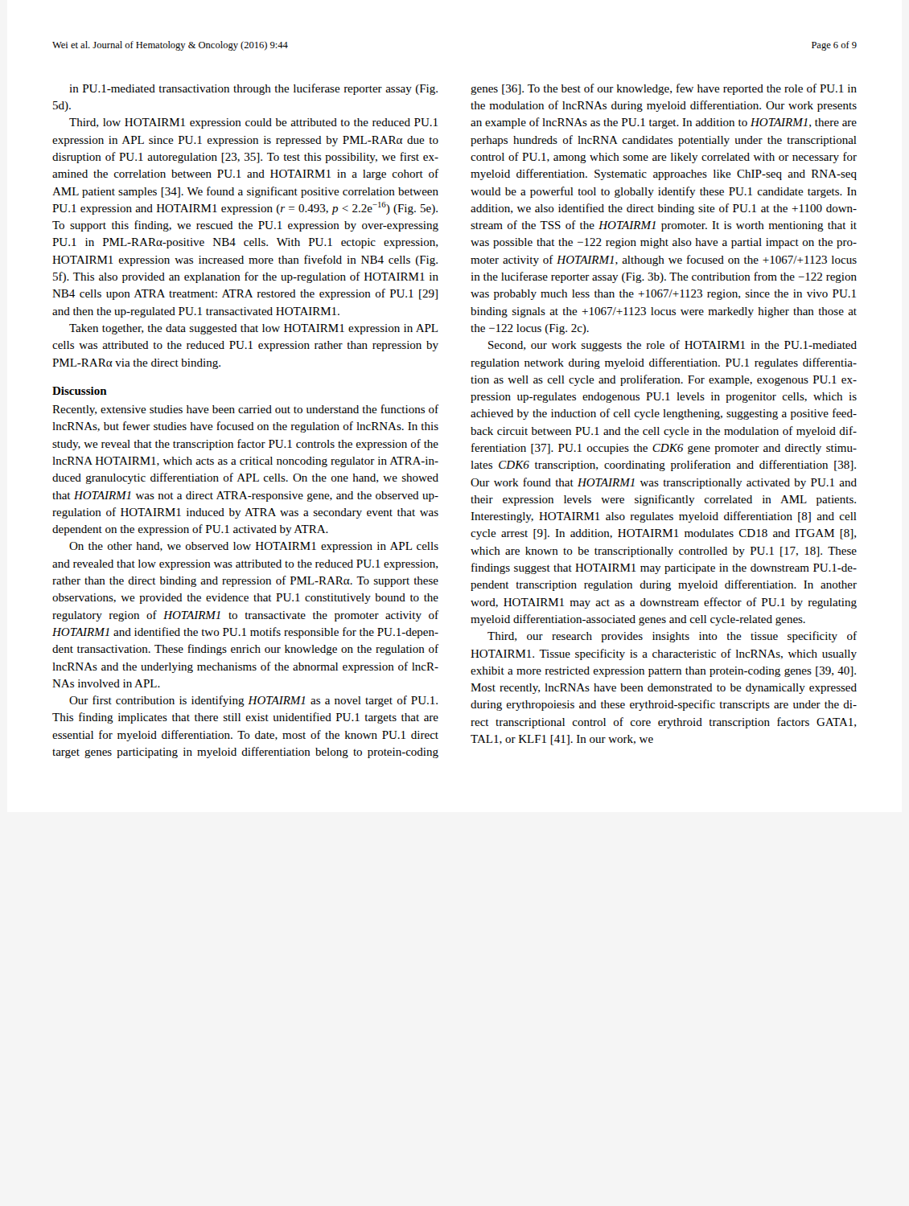Wei et al. Journal of Hematology & Oncology (2016) 9:44 Page 6 of 9
in PU.1-mediated transactivation through the luciferase reporter assay (Fig. 5d).
Third, low HOTAIRM1 expression could be attributed to the reduced PU.1 expression in APL since PU.1 expression is repressed by PML-RARα due to disruption of PU.1 autoregulation [23, 35]. To test this possibility, we first examined the correlation between PU.1 and HOTAIRM1 in a large cohort of AML patient samples [34]. We found a significant positive correlation between PU.1 expression and HOTAIRM1 expression (r = 0.493, p < 2.2e−16) (Fig. 5e). To support this finding, we rescued the PU.1 expression by over-expressing PU.1 in PML-RARα-positive NB4 cells. With PU.1 ectopic expression, HOTAIRM1 expression was increased more than fivefold in NB4 cells (Fig. 5f). This also provided an explanation for the up-regulation of HOTAIRM1 in NB4 cells upon ATRA treatment: ATRA restored the expression of PU.1 [29] and then the up-regulated PU.1 transactivated HOTAIRM1.
Taken together, the data suggested that low HOTAIRM1 expression in APL cells was attributed to the reduced PU.1 expression rather than repression by PML-RARα via the direct binding.
Discussion
Recently, extensive studies have been carried out to understand the functions of lncRNAs, but fewer studies have focused on the regulation of lncRNAs. In this study, we reveal that the transcription factor PU.1 controls the expression of the lncRNA HOTAIRM1, which acts as a critical noncoding regulator in ATRA-induced granulocytic differentiation of APL cells. On the one hand, we showed that HOTAIRM1 was not a direct ATRA-responsive gene, and the observed up-regulation of HOTAIRM1 induced by ATRA was a secondary event that was dependent on the expression of PU.1 activated by ATRA.
On the other hand, we observed low HOTAIRM1 expression in APL cells and revealed that low expression was attributed to the reduced PU.1 expression, rather than the direct binding and repression of PML-RARα. To support these observations, we provided the evidence that PU.1 constitutively bound to the regulatory region of HOTAIRM1 to transactivate the promoter activity of HOTAIRM1 and identified the two PU.1 motifs responsible for the PU.1-dependent transactivation. These findings enrich our knowledge on the regulation of lncRNAs and the underlying mechanisms of the abnormal expression of lncRNAs involved in APL.
Our first contribution is identifying HOTAIRM1 as a novel target of PU.1. This finding implicates that there still exist unidentified PU.1 targets that are essential for myeloid differentiation. To date, most of the known PU.1 direct target genes participating in myeloid differentiation belong to protein-coding genes [36]. To the best of our knowledge, few have reported the role of PU.1 in the modulation of lncRNAs during myeloid differentiation. Our work presents an example of lncRNAs as the PU.1 target. In addition to HOTAIRM1, there are perhaps hundreds of lncRNA candidates potentially under the transcriptional control of PU.1, among which some are likely correlated with or necessary for myeloid differentiation. Systematic approaches like ChIP-seq and RNA-seq would be a powerful tool to globally identify these PU.1 candidate targets. In addition, we also identified the direct binding site of PU.1 at the +1100 downstream of the TSS of the HOTAIRM1 promoter. It is worth mentioning that it was possible that the −122 region might also have a partial impact on the promoter activity of HOTAIRM1, although we focused on the +1067/+1123 locus in the luciferase reporter assay (Fig. 3b). The contribution from the −122 region was probably much less than the +1067/+1123 region, since the in vivo PU.1 binding signals at the +1067/+1123 locus were markedly higher than those at the −122 locus (Fig. 2c).
Second, our work suggests the role of HOTAIRM1 in the PU.1-mediated regulation network during myeloid differentiation. PU.1 regulates differentiation as well as cell cycle and proliferation. For example, exogenous PU.1 expression up-regulates endogenous PU.1 levels in progenitor cells, which is achieved by the induction of cell cycle lengthening, suggesting a positive feedback circuit between PU.1 and the cell cycle in the modulation of myeloid differentiation [37]. PU.1 occupies the CDK6 gene promoter and directly stimulates CDK6 transcription, coordinating proliferation and differentiation [38]. Our work found that HOTAIRM1 was transcriptionally activated by PU.1 and their expression levels were significantly correlated in AML patients. Interestingly, HOTAIRM1 also regulates myeloid differentiation [8] and cell cycle arrest [9]. In addition, HOTAIRM1 modulates CD18 and ITGAM [8], which are known to be transcriptionally controlled by PU.1 [17, 18]. These findings suggest that HOTAIRM1 may participate in the downstream PU.1-dependent transcription regulation during myeloid differentiation. In another word, HOTAIRM1 may act as a downstream effector of PU.1 by regulating myeloid differentiation-associated genes and cell cycle-related genes.
Third, our research provides insights into the tissue specificity of HOTAIRM1. Tissue specificity is a characteristic of lncRNAs, which usually exhibit a more restricted expression pattern than protein-coding genes [39, 40]. Most recently, lncRNAs have been demonstrated to be dynamically expressed during erythropoiesis and these erythroid-specific transcripts are under the direct transcriptional control of core erythroid transcription factors GATA1, TAL1, or KLF1 [41]. In our work, we